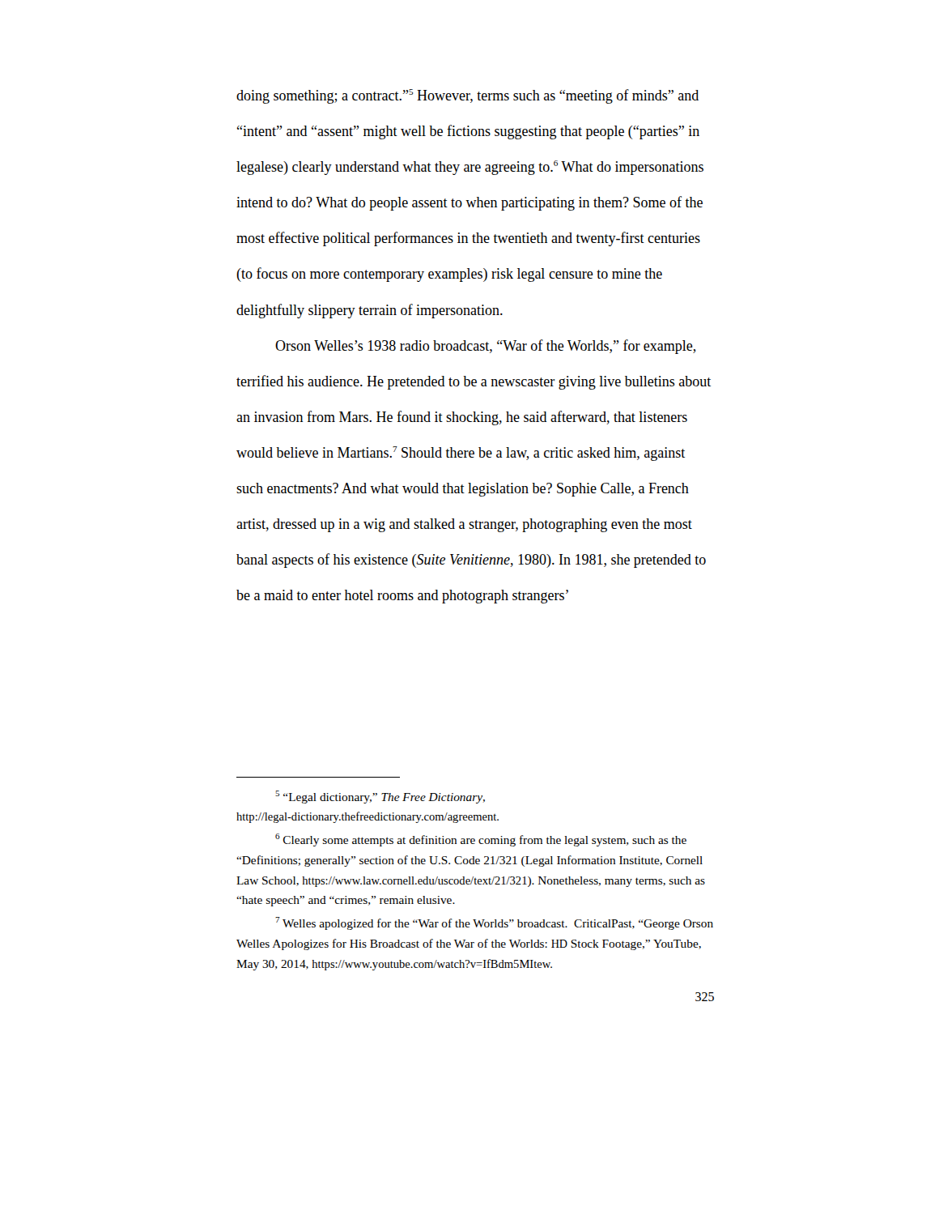doing something; a contract.”5 However, terms such as “meeting of minds” and “intent” and “assent” might well be fictions suggesting that people (“parties” in legalese) clearly understand what they are agreeing to.6 What do impersonations intend to do? What do people assent to when participating in them? Some of the most effective political performances in the twentieth and twenty-first centuries (to focus on more contemporary examples) risk legal censure to mine the delightfully slippery terrain of impersonation.
Orson Welles’s 1938 radio broadcast, “War of the Worlds,” for example, terrified his audience. He pretended to be a newscaster giving live bulletins about an invasion from Mars. He found it shocking, he said afterward, that listeners would believe in Martians.7 Should there be a law, a critic asked him, against such enactments? And what would that legislation be? Sophie Calle, a French artist, dressed up in a wig and stalked a stranger, photographing even the most banal aspects of his existence (Suite Venitienne, 1980). In 1981, she pretended to be a maid to enter hotel rooms and photograph strangers’
5 “Legal dictionary,” The Free Dictionary,
http://legal-dictionary.thefreedictionary.com/agreement.
6 Clearly some attempts at definition are coming from the legal system, such as the “Definitions; generally” section of the U.S. Code 21/321 (Legal Information Institute, Cornell Law School, https://www.law.cornell.edu/uscode/text/21/321). Nonetheless, many terms, such as “hate speech” and “crimes,” remain elusive.
7 Welles apologized for the “War of the Worlds” broadcast. CriticalPast, “George Orson Welles Apologizes for His Broadcast of the War of the Worlds: HD Stock Footage,” YouTube, May 30, 2014, https://www.youtube.com/watch?v=IfBdm5MItew.
325